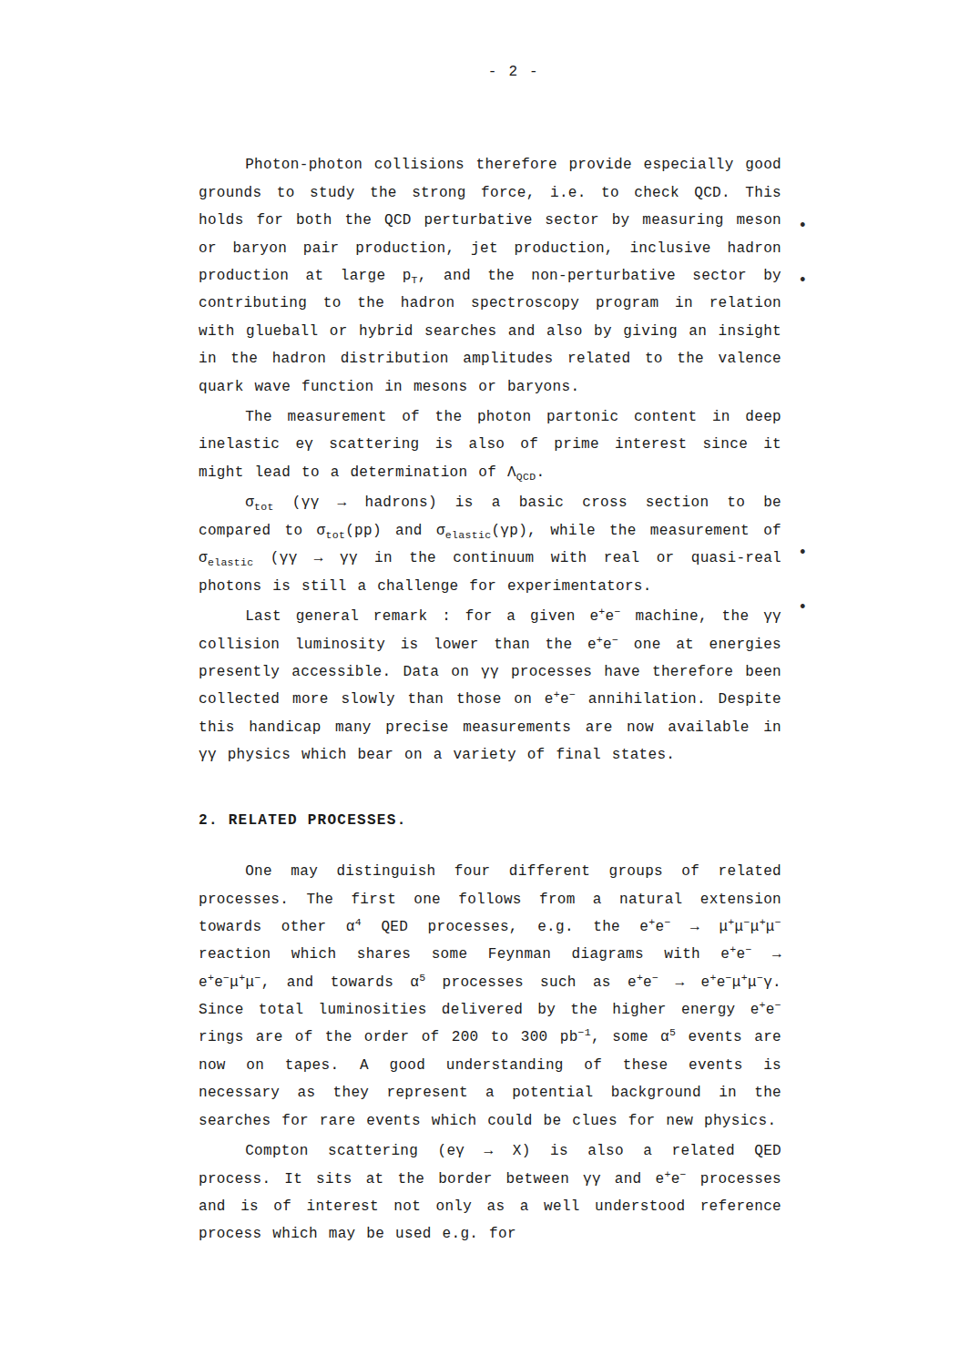- 2 -
• • • •
Photon-photon collisions therefore provide especially good grounds to study the strong force, i.e. to check QCD. This holds for both the QCD perturbative sector by measuring meson or baryon pair production, jet production, inclusive hadron production at large pT, and the non-perturbative sector by contributing to the hadron spectroscopy program in relation with glueball or hybrid searches and also by giving an insight in the hadron distribution amplitudes related to the valence quark wave function in mesons or baryons.
The measurement of the photon partonic content in deep inelastic eγ scattering is also of prime interest since it might lead to a determination of ΛQCD.
σtot (γγ → hadrons) is a basic cross section to be compared to σtot(pp) and σelastic(γp), while the measurement of σelastic (γγ → γγ in the continuum with real or quasi-real photons is still a challenge for experimentators.
Last general remark : for a given e+e− machine, the γγ collision luminosity is lower than the e+e− one at energies presently accessible. Data on γγ processes have therefore been collected more slowly than those on e+e− annihilation. Despite this handicap many precise measurements are now available in γγ physics which bear on a variety of final states.
2. RELATED PROCESSES.
One may distinguish four different groups of related processes. The first one follows from a natural extension towards other α4 QED processes, e.g. the e+e− → μ+μ−μ+μ− reaction which shares some Feynman diagrams with e+e− → e+e−μ+μ−, and towards α5 processes such as e+e− → e+e−μ+μ−γ. Since total luminosities delivered by the higher energy e+e− rings are of the order of 200 to 300 pb−1, some α5 events are now on tapes. A good understanding of these events is necessary as they represent a potential background in the searches for rare events which could be clues for new physics.
Compton scattering (eγ → X) is also a related QED process. It sits at the border between γγ and e+e− processes and is of interest not only as a well understood reference process which may be used e.g. for